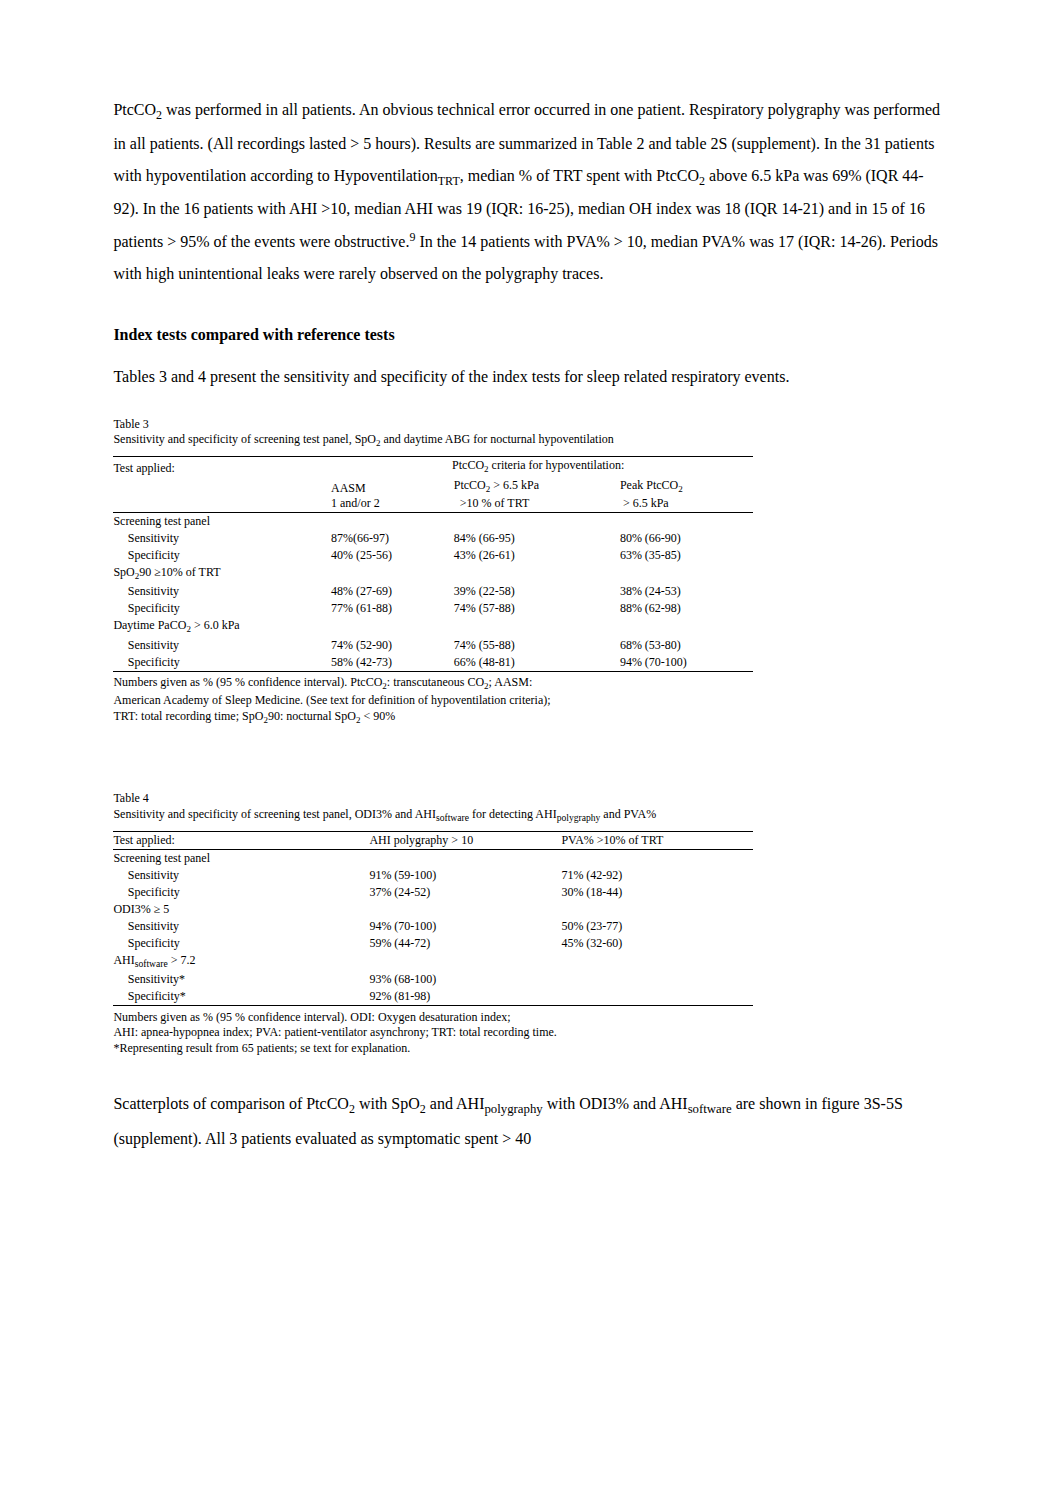PtcCO2 was performed in all patients. An obvious technical error occurred in one patient. Respiratory polygraphy was performed in all patients. (All recordings lasted > 5 hours). Results are summarized in Table 2 and table 2S (supplement). In the 31 patients with hypoventilation according to HypoventilationTRT, median % of TRT spent with PtcCO2 above 6.5 kPa was 69% (IQR 44-92). In the 16 patients with AHI >10, median AHI was 19 (IQR: 16-25), median OH index was 18 (IQR 14-21) and in 15 of 16 patients > 95% of the events were obstructive.9 In the 14 patients with PVA% > 10, median PVA% was 17 (IQR: 14-26). Periods with high unintentional leaks were rarely observed on the polygraphy traces.
Index tests compared with reference tests
Tables 3 and 4 present the sensitivity and specificity of the index tests for sleep related respiratory events.
Table 3
Sensitivity and specificity of screening test panel, SpO2 and daytime ABG for nocturnal hypoventilation
| Test applied: | PtcCO 2 criteria for hypoventilation: |
| | AASM 1 and/or 2 | PtcCO 2 > 6.5 kPa >10 % of TRT | Peak PtcCO 2 > 6.5 kPa |
| Screening test panel | | | |
| Sensitivity | 87%(66-97) | 84% (66-95) | 80% (66-90) |
| Specificity | 40% (25-56) | 43% (26-61) | 63% (35-85) |
| SpO 2 90 ≥10% of TRT | | | |
| Sensitivity | 48% (27-69) | 39% (22-58) | 38% (24-53) |
| Specificity | 77% (61-88) | 74% (57-88) | 88% (62-98) |
| Daytime PaCO 2 > 6.0 kPa | | | |
| Sensitivity | 74% (52-90) | 74% (55-88) | 68% (53-80) |
| Specificity | 58% (42-73) | 66% (48-81) | 94% (70-100) |
Numbers given as % (95 % confidence interval). PtcCO2: transcutaneous CO2; AASM:
American Academy of Sleep Medicine. (See text for definition of hypoventilation criteria);
TRT: total recording time; SpO290: nocturnal SpO2 < 90%
Table 4
Sensitivity and specificity of screening test panel, ODI3% and AHIsoftware for detecting AHIpolygraphy and PVA%
| Test applied: | AHI polygraphy > 10 | PVA% >10% of TRT |
| Screening test panel | | |
| Sensitivity | 91% (59-100) | 71% (42-92) |
| Specificity | 37% (24-52) | 30% (18-44) |
| ODI3% ≥ 5 | | |
| Sensitivity | 94% (70-100) | 50% (23-77) |
| Specificity | 59% (44-72) | 45% (32-60) |
| AHI software > 7.2 | | |
| Sensitivity* | 93% (68-100) | |
| Specificity* | 92% (81-98) | |
Numbers given as % (95 % confidence interval). ODI: Oxygen desaturation index;
AHI: apnea-hypopnea index; PVA: patient-ventilator asynchrony; TRT: total recording time.
*Representing result from 65 patients; se text for explanation.
Scatterplots of comparison of PtcCO2 with SpO2 and AHIpolygraphy with ODI3% and AHIsoftware are shown in figure 3S-5S (supplement). All 3 patients evaluated as symptomatic spent > 40